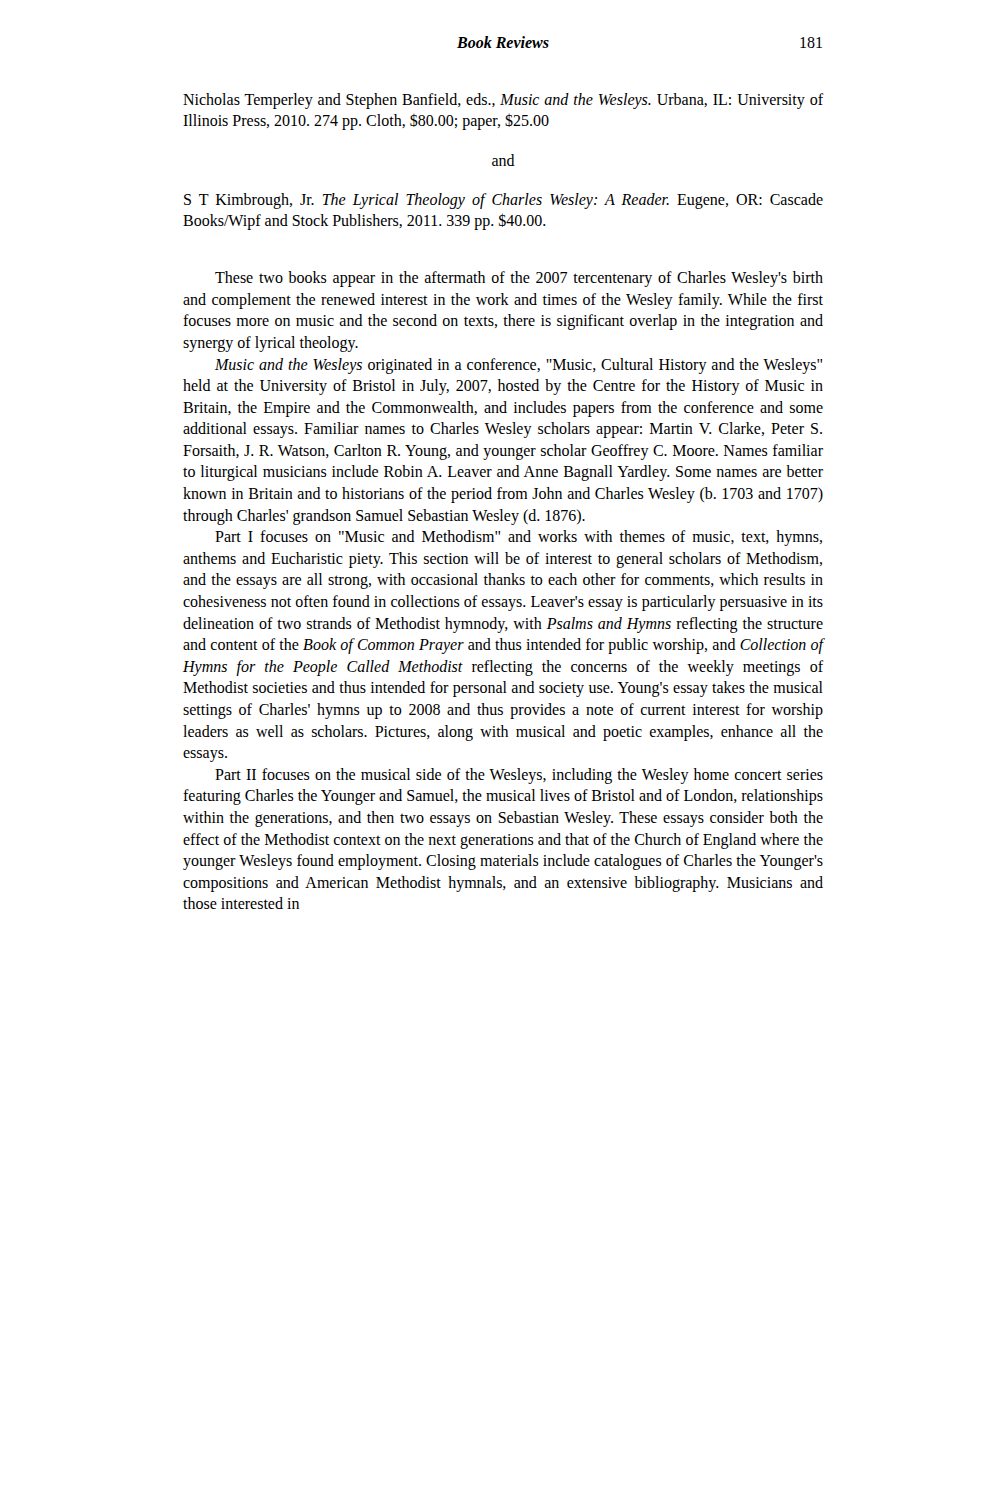Book Reviews 181
Nicholas Temperley and Stephen Banfield, eds., Music and the Wesleys. Urbana, IL: University of Illinois Press, 2010. 274 pp. Cloth, $80.00; paper, $25.00
and
S T Kimbrough, Jr. The Lyrical Theology of Charles Wesley: A Reader. Eugene, OR: Cascade Books/Wipf and Stock Publishers, 2011. 339 pp. $40.00.
These two books appear in the aftermath of the 2007 tercentenary of Charles Wesley's birth and complement the renewed interest in the work and times of the Wesley family. While the first focuses more on music and the second on texts, there is significant overlap in the integration and synergy of lyrical theology.
Music and the Wesleys originated in a conference, "Music, Cultural History and the Wesleys" held at the University of Bristol in July, 2007, hosted by the Centre for the History of Music in Britain, the Empire and the Commonwealth, and includes papers from the conference and some additional essays. Familiar names to Charles Wesley scholars appear: Martin V. Clarke, Peter S. Forsaith, J. R. Watson, Carlton R. Young, and younger scholar Geoffrey C. Moore. Names familiar to liturgical musicians include Robin A. Leaver and Anne Bagnall Yardley. Some names are better known in Britain and to historians of the period from John and Charles Wesley (b. 1703 and 1707) through Charles' grandson Samuel Sebastian Wesley (d. 1876).
Part I focuses on "Music and Methodism" and works with themes of music, text, hymns, anthems and Eucharistic piety. This section will be of interest to general scholars of Methodism, and the essays are all strong, with occasional thanks to each other for comments, which results in cohesiveness not often found in collections of essays. Leaver's essay is particularly persuasive in its delineation of two strands of Methodist hymnody, with Psalms and Hymns reflecting the structure and content of the Book of Common Prayer and thus intended for public worship, and Collection of Hymns for the People Called Methodist reflecting the concerns of the weekly meetings of Methodist societies and thus intended for personal and society use. Young's essay takes the musical settings of Charles' hymns up to 2008 and thus provides a note of current interest for worship leaders as well as scholars. Pictures, along with musical and poetic examples, enhance all the essays.
Part II focuses on the musical side of the Wesleys, including the Wesley home concert series featuring Charles the Younger and Samuel, the musical lives of Bristol and of London, relationships within the generations, and then two essays on Sebastian Wesley. These essays consider both the effect of the Methodist context on the next generations and that of the Church of England where the younger Wesleys found employment. Closing materials include catalogues of Charles the Younger's compositions and American Methodist hymnals, and an extensive bibliography. Musicians and those interested in